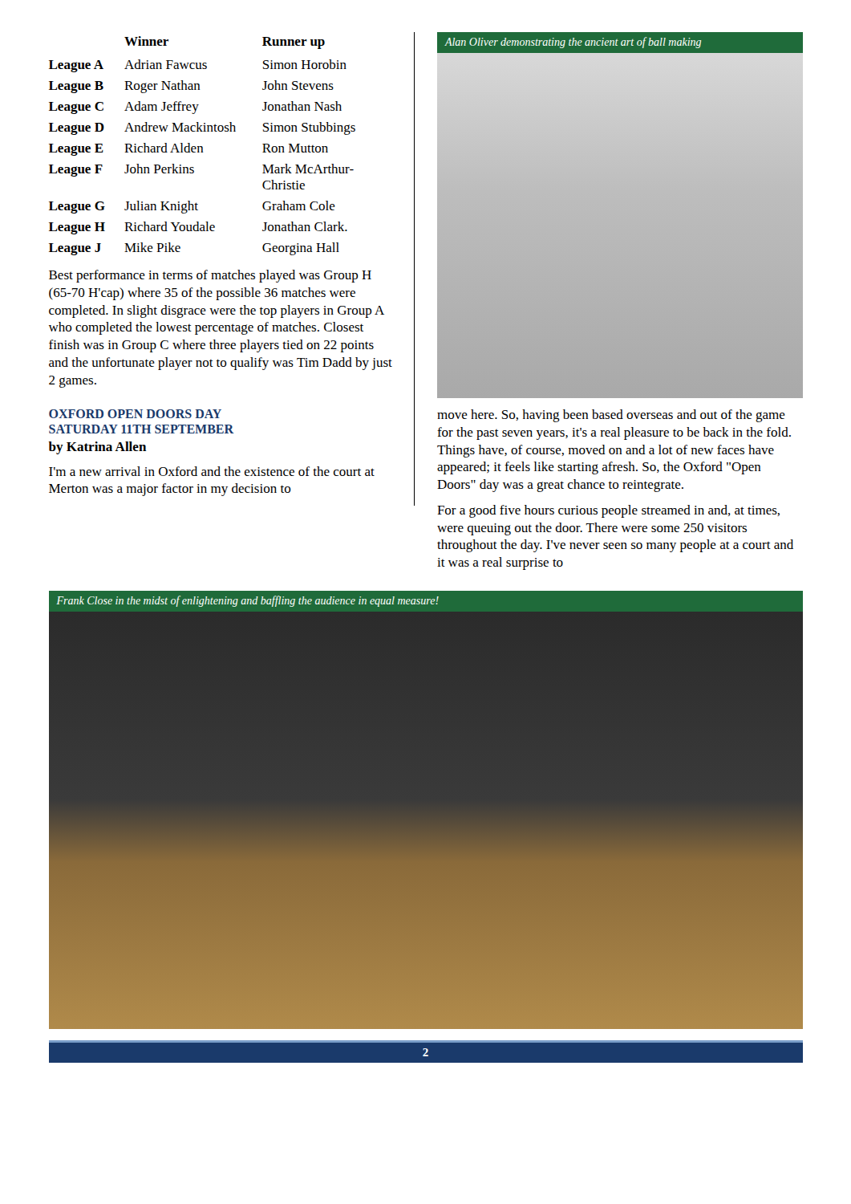| | Winner | Runner up |
| --- | --- | --- |
| League A | Adrian Fawcus | Simon Horobin |
| League B | Roger Nathan | John Stevens |
| League C | Adam Jeffrey | Jonathan Nash |
| League D | Andrew Mackintosh | Simon Stubbings |
| League E | Richard Alden | Ron Mutton |
| League F | John Perkins | Mark McArthur-Christie |
| League G | Julian Knight | Graham Cole |
| League H | Richard Youdale | Jonathan Clark. |
| League J | Mike Pike | Georgina Hall |
Best performance in terms of matches played was Group H (65-70 H'cap) where 35 of the possible 36 matches were completed. In slight disgrace were the top players in Group A who completed the lowest percentage of matches. Closest finish was in Group C where three players tied on 22 points and the unfortunate player not to qualify was Tim Dadd by just 2 games.
Oxford Open Doors Day
Saturday 11th September
by Katrina Allen
I'm a new arrival in Oxford and the existence of the court at Merton was a major factor in my decision to
Alan Oliver demonstrating the ancient art of ball making
move here. So, having been based overseas and out of the game for the past seven years, it's a real pleasure to be back in the fold. Things have, of course, moved on and a lot of new faces have appeared; it feels like starting afresh. So, the Oxford "Open Doors" day was a great chance to reintegrate.
For a good five hours curious people streamed in and, at times, were queuing out the door. There were some 250 visitors throughout the day. I've never seen so many people at a court and it was a real surprise to
Frank Close in the midst of enlightening and baffling the audience in equal measure!
2